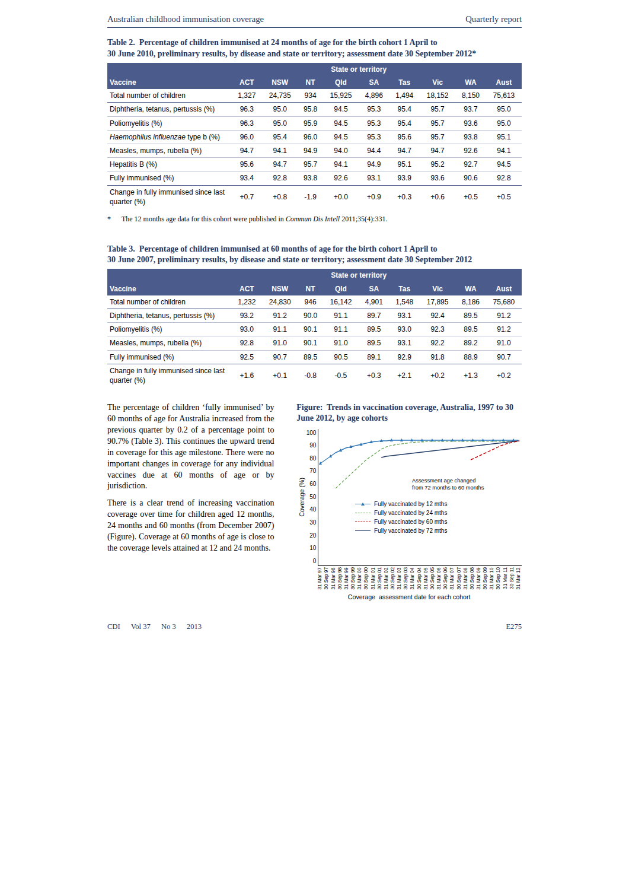Australian childhood immunisation coverage
Quarterly report
Table 2. Percentage of children immunised at 24 months of age for the birth cohort 1 April to
30 June 2010, preliminary results, by disease and state or territory; assessment date 30 September 2012*
| | State or territory | |
| --- | --- | --- |
| Vaccine | ACT | NSW | NT | Qld | SA | Tas | Vic | WA | Aust |
| Total number of children | 1,327 | 24,735 | 934 | 15,925 | 4,896 | 1,494 | 18,152 | 8,150 | 75,613 |
| Diphtheria, tetanus, pertussis (%) | 96.3 | 95.0 | 95.8 | 94.5 | 95.3 | 95.4 | 95.7 | 93.7 | 95.0 |
| Poliomyelitis (%) | 96.3 | 95.0 | 95.9 | 94.5 | 95.3 | 95.4 | 95.7 | 93.6 | 95.0 |
| Haemophilus influenzae type b (%) | 96.0 | 95.4 | 96.0 | 94.5 | 95.3 | 95.6 | 95.7 | 93.8 | 95.1 |
| Measles, mumps, rubella (%) | 94.7 | 94.1 | 94.9 | 94.0 | 94.4 | 94.7 | 94.7 | 92.6 | 94.1 |
| Hepatitis B (%) | 95.6 | 94.7 | 95.7 | 94.1 | 94.9 | 95.1 | 95.2 | 92.7 | 94.5 |
| Fully immunised (%) | 93.4 | 92.8 | 93.8 | 92.6 | 93.1 | 93.9 | 93.6 | 90.6 | 92.8 |
| Change in fully immunised since last quarter (%) | +0.7 | +0.8 | -1.9 | +0.0 | +0.9 | +0.3 | +0.6 | +0.5 | +0.5 |
*
The 12 months age data for this cohort were published in Commun Dis Intell 2011;35(4):331.
Table 3. Percentage of children immunised at 60 months of age for the birth cohort 1 April to
30 June 2007, preliminary results, by disease and state or territory; assessment date 30 September 2012
| | State or territory | |
| --- | --- | --- |
| Vaccine | ACT | NSW | NT | Qld | SA | Tas | Vic | WA | Aust |
| Total number of children | 1,232 | 24,830 | 946 | 16,142 | 4,901 | 1,548 | 17,895 | 8,186 | 75,680 |
| Diphtheria, tetanus, pertussis (%) | 93.2 | 91.2 | 90.0 | 91.1 | 89.7 | 93.1 | 92.4 | 89.5 | 91.2 |
| Poliomyelitis (%) | 93.0 | 91.1 | 90.1 | 91.1 | 89.5 | 93.0 | 92.3 | 89.5 | 91.2 |
| Measles, mumps, rubella (%) | 92.8 | 91.0 | 90.1 | 91.0 | 89.5 | 93.1 | 92.2 | 89.2 | 91.0 |
| Fully immunised (%) | 92.5 | 90.7 | 89.5 | 90.5 | 89.1 | 92.9 | 91.8 | 88.9 | 90.7 |
| Change in fully immunised since last quarter (%) | +1.6 | +0.1 | -0.8 | -0.5 | +0.3 | +2.1 | +0.2 | +1.3 | +0.2 |
The percentage of children ‘fully immunised’ by 60 months of age for Australia increased from the previous quarter by 0.2 of a percentage point to 90.7% (Table 3). This continues the upward trend in coverage for this age milestone. There were no important changes in coverage for any individual vaccines due at 60 months of age or by jurisdiction.
There is a clear trend of increasing vaccination coverage over time for children aged 12 months, 24 months and 60 months (from December 2007) (Figure). Coverage at 60 months of age is close to the coverage levels attained at 12 and 24 months.
Figure: Trends in vaccination coverage, Australia, 1997 to 30 June 2012, by age cohorts
Coverage (%)
100
90
80
70
60
50
40
30
20
10
0
Fully vaccinated by 12 mths
Fully vaccinated by 24 mths
Fully vaccinated by 60 mths
Fully vaccinated by 72 mths
Assessment age changed
from 72 months to 60 months
31 Mar 97 30 Sep 97 31 Mar 98 30 Sep 98 31 Mar 99 30 Sep 99 31 Mar 00 30 Sep 00 31 Mar 01 30 Sep 01 31 Mar 02 30 Sep 02 31 Mar 03 30 Sep 03 31 Mar 04 30 Sep 04 31 Mar 05 30 Sep 05 31 Mar 06 30 Sep 06 31 Mar 07 30 Sep 07 31 Mar 08 30 Sep 08 31 Mar 09 30 Sep 09 31 Mar 10 30 Sep 10 31 Mar 11 30 Sep 11 31 Mar 12
Coverage assessment date for each cohort
CDI Vol 37 No 32013
E275